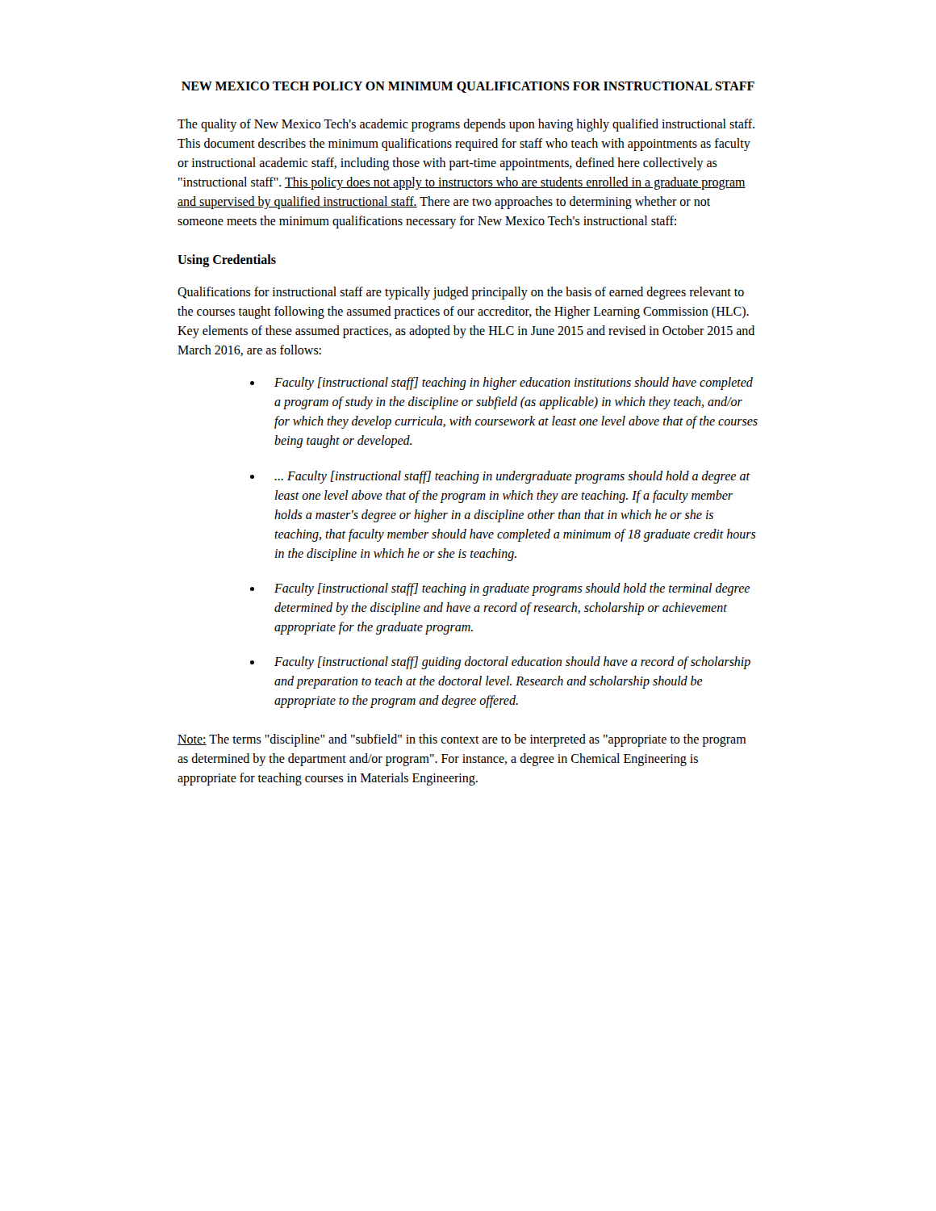New Mexico Tech Policy on Minimum Qualifications for Instructional Staff
The quality of New Mexico Tech's academic programs depends upon having highly qualified instructional staff. This document describes the minimum qualifications required for staff who teach with appointments as faculty or instructional academic staff, including those with part-time appointments, defined here collectively as "instructional staff". This policy does not apply to instructors who are students enrolled in a graduate program and supervised by qualified instructional staff. There are two approaches to determining whether or not someone meets the minimum qualifications necessary for New Mexico Tech's instructional staff:
Using Credentials
Qualifications for instructional staff are typically judged principally on the basis of earned degrees relevant to the courses taught following the assumed practices of our accreditor, the Higher Learning Commission (HLC). Key elements of these assumed practices, as adopted by the HLC in June 2015 and revised in October 2015 and March 2016, are as follows:
Faculty [instructional staff] teaching in higher education institutions should have completed a program of study in the discipline or subfield (as applicable) in which they teach, and/or for which they develop curricula, with coursework at least one level above that of the courses being taught or developed.
... Faculty [instructional staff] teaching in undergraduate programs should hold a degree at least one level above that of the program in which they are teaching. If a faculty member holds a master's degree or higher in a discipline other than that in which he or she is teaching, that faculty member should have completed a minimum of 18 graduate credit hours in the discipline in which he or she is teaching.
Faculty [instructional staff] teaching in graduate programs should hold the terminal degree determined by the discipline and have a record of research, scholarship or achievement appropriate for the graduate program.
Faculty [instructional staff] guiding doctoral education should have a record of scholarship and preparation to teach at the doctoral level. Research and scholarship should be appropriate to the program and degree offered.
Note: The terms "discipline" and "subfield" in this context are to be interpreted as "appropriate to the program as determined by the department and/or program". For instance, a degree in Chemical Engineering is appropriate for teaching courses in Materials Engineering.